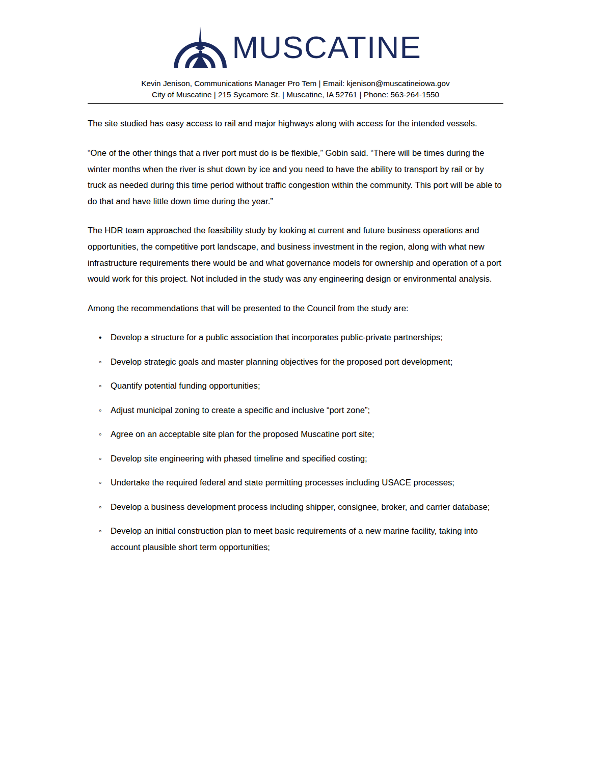MUSCATINE
Kevin Jenison, Communications Manager Pro Tem | Email: kjenison@muscatineiowa.gov
City of Muscatine | 215 Sycamore St. | Muscatine, IA 52761 | Phone: 563-264-1550
The site studied has easy access to rail and major highways along with access for the intended vessels.
“One of the other things that a river port must do is be flexible,” Gobin said. “There will be times during the winter months when the river is shut down by ice and you need to have the ability to transport by rail or by truck as needed during this time period without traffic congestion within the community. This port will be able to do that and have little down time during the year.”
The HDR team approached the feasibility study by looking at current and future business operations and opportunities, the competitive port landscape, and business investment in the region, along with what new infrastructure requirements there would be and what governance models for ownership and operation of a port would work for this project. Not included in the study was any engineering design or environmental analysis.
Among the recommendations that will be presented to the Council from the study are:
Develop a structure for a public association that incorporates public-private partnerships;
Develop strategic goals and master planning objectives for the proposed port development;
Quantify potential funding opportunities;
Adjust municipal zoning to create a specific and inclusive “port zone”;
Agree on an acceptable site plan for the proposed Muscatine port site;
Develop site engineering with phased timeline and specified costing;
Undertake the required federal and state permitting processes including USACE processes;
Develop a business development process including shipper, consignee, broker, and carrier database;
Develop an initial construction plan to meet basic requirements of a new marine facility, taking into account plausible short term opportunities;